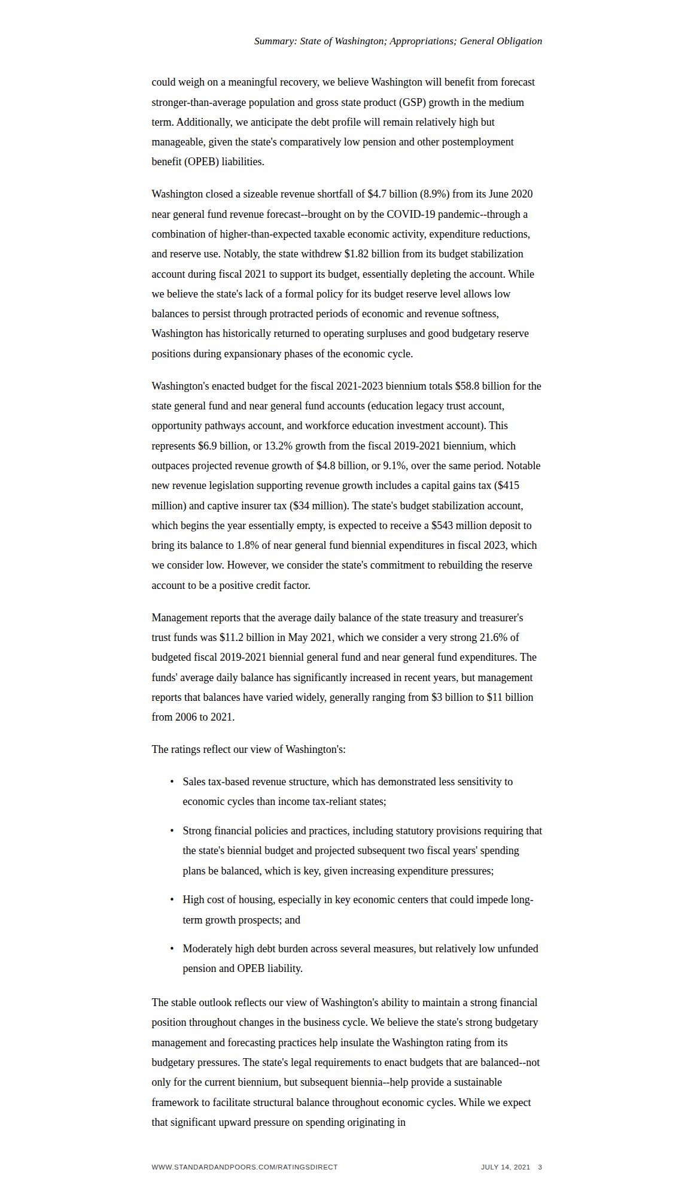Summary: State of Washington; Appropriations; General Obligation
could weigh on a meaningful recovery, we believe Washington will benefit from forecast stronger-than-average population and gross state product (GSP) growth in the medium term. Additionally, we anticipate the debt profile will remain relatively high but manageable, given the state's comparatively low pension and other postemployment benefit (OPEB) liabilities.
Washington closed a sizeable revenue shortfall of $4.7 billion (8.9%) from its June 2020 near general fund revenue forecast--brought on by the COVID-19 pandemic--through a combination of higher-than-expected taxable economic activity, expenditure reductions, and reserve use. Notably, the state withdrew $1.82 billion from its budget stabilization account during fiscal 2021 to support its budget, essentially depleting the account. While we believe the state's lack of a formal policy for its budget reserve level allows low balances to persist through protracted periods of economic and revenue softness, Washington has historically returned to operating surpluses and good budgetary reserve positions during expansionary phases of the economic cycle.
Washington's enacted budget for the fiscal 2021-2023 biennium totals $58.8 billion for the state general fund and near general fund accounts (education legacy trust account, opportunity pathways account, and workforce education investment account). This represents $6.9 billion, or 13.2% growth from the fiscal 2019-2021 biennium, which outpaces projected revenue growth of $4.8 billion, or 9.1%, over the same period. Notable new revenue legislation supporting revenue growth includes a capital gains tax ($415 million) and captive insurer tax ($34 million). The state's budget stabilization account, which begins the year essentially empty, is expected to receive a $543 million deposit to bring its balance to 1.8% of near general fund biennial expenditures in fiscal 2023, which we consider low. However, we consider the state's commitment to rebuilding the reserve account to be a positive credit factor.
Management reports that the average daily balance of the state treasury and treasurer's trust funds was $11.2 billion in May 2021, which we consider a very strong 21.6% of budgeted fiscal 2019-2021 biennial general fund and near general fund expenditures. The funds' average daily balance has significantly increased in recent years, but management reports that balances have varied widely, generally ranging from $3 billion to $11 billion from 2006 to 2021.
The ratings reflect our view of Washington's:
Sales tax-based revenue structure, which has demonstrated less sensitivity to economic cycles than income tax-reliant states;
Strong financial policies and practices, including statutory provisions requiring that the state's biennial budget and projected subsequent two fiscal years' spending plans be balanced, which is key, given increasing expenditure pressures;
High cost of housing, especially in key economic centers that could impede long-term growth prospects; and
Moderately high debt burden across several measures, but relatively low unfunded pension and OPEB liability.
The stable outlook reflects our view of Washington's ability to maintain a strong financial position throughout changes in the business cycle. We believe the state's strong budgetary management and forecasting practices help insulate the Washington rating from its budgetary pressures. The state's legal requirements to enact budgets that are balanced--not only for the current biennium, but subsequent biennia--help provide a sustainable framework to facilitate structural balance throughout economic cycles. While we expect that significant upward pressure on spending originating in
WWW.STANDARDANDPOORS.COM/RATINGSDIRECT JULY 14, 20213